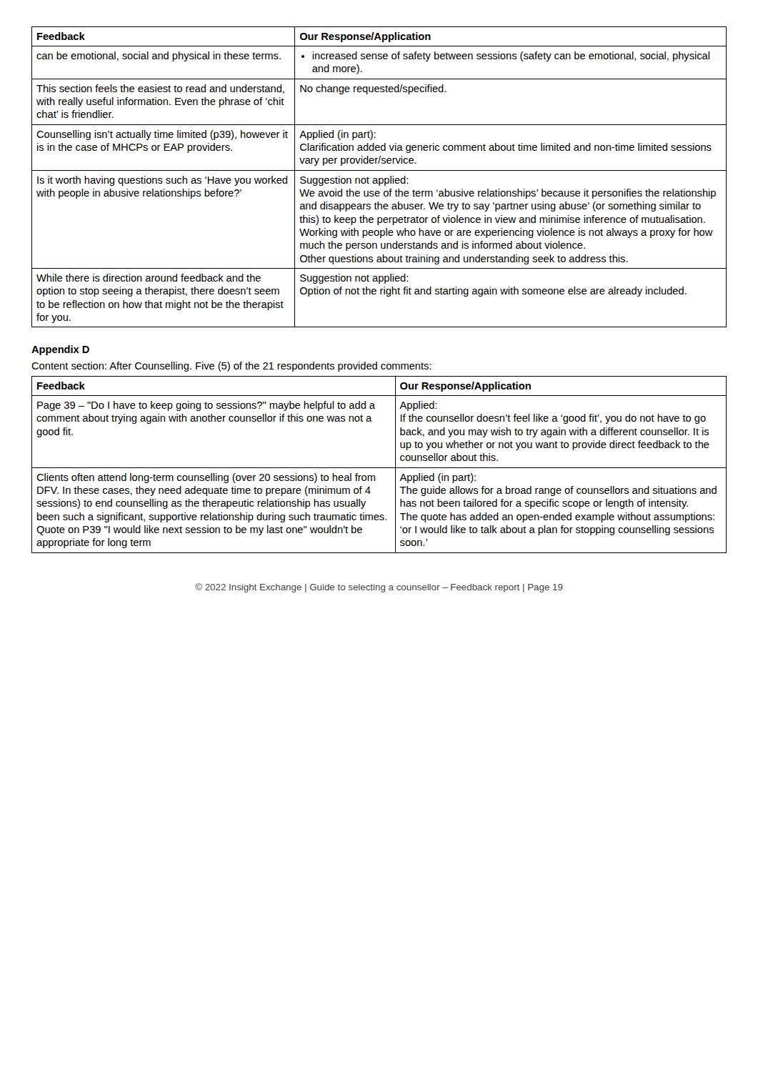| Feedback | Our Response/Application |
| --- | --- |
| can be emotional, social and physical in these terms. | increased sense of safety between sessions (safety can be emotional, social, physical and more). |
| This section feels the easiest to read and understand, with really useful information. Even the phrase of ‘chit chat’ is friendlier. | No change requested/specified. |
| Counselling isn’t actually time limited (p39), however it is in the case of MHCPs or EAP providers. | Applied (in part): Clarification added via generic comment about time limited and non-time limited sessions vary per provider/service. |
| Is it worth having questions such as ‘Have you worked with people in abusive relationships before?’ | Suggestion not applied: We avoid the use of the term ‘abusive relationships’ because it personifies the relationship and disappears the abuser. We try to say ‘partner using abuse’ (or something similar to this) to keep the perpetrator of violence in view and minimise inference of mutualisation. Working with people who have or are experiencing violence is not always a proxy for how much the person understands and is informed about violence. Other questions about training and understanding seek to address this. |
| While there is direction around feedback and the option to stop seeing a therapist, there doesn’t seem to be reflection on how that might not be the therapist for you. | Suggestion not applied: Option of not the right fit and starting again with someone else are already included. |
Appendix D
Content section: After Counselling. Five (5) of the 21 respondents provided comments:
| Feedback | Our Response/Application |
| --- | --- |
| Page 39 – "Do I have to keep going to sessions?" maybe helpful to add a comment about trying again with another counsellor if this one was not a good fit. | Applied: If the counsellor doesn’t feel like a ‘good fit’, you do not have to go back, and you may wish to try again with a different counsellor. It is up to you whether or not you want to provide direct feedback to the counsellor about this. |
| Clients often attend long-term counselling (over 20 sessions) to heal from DFV. In these cases, they need adequate time to prepare (minimum of 4 sessions) to end counselling as the therapeutic relationship has usually been such a significant, supportive relationship during such traumatic times. Quote on P39 "I would like next session to be my last one" wouldn't be appropriate for long term | Applied (in part): The guide allows for a broad range of counsellors and situations and has not been tailored for a specific scope or length of intensity. The quote has added an open-ended example without assumptions: ‘or I would like to talk about a plan for stopping counselling sessions soon.’ |
© 2022 Insight Exchange | Guide to selecting a counsellor – Feedback report | Page 19